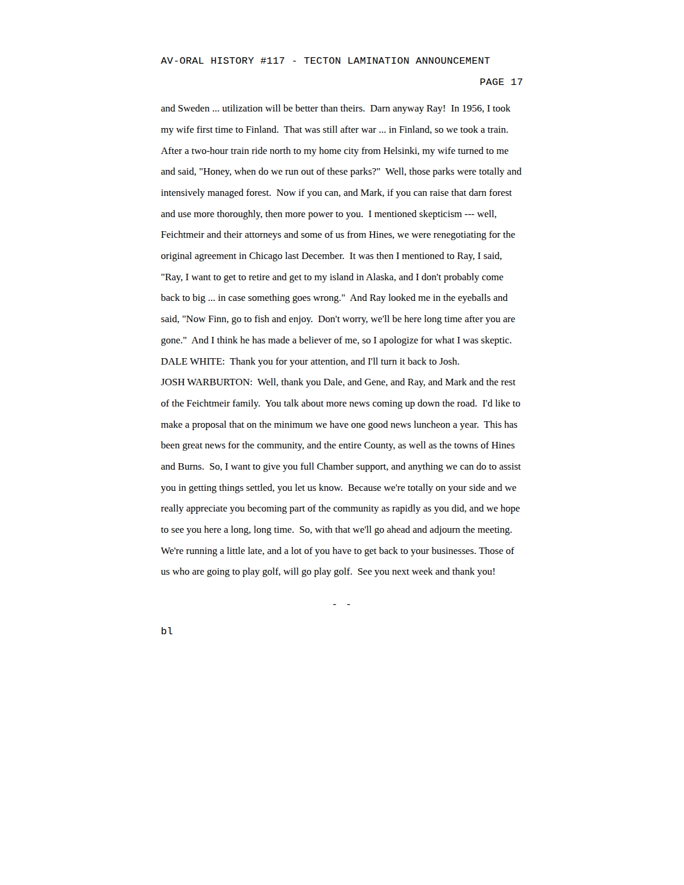AV-ORAL HISTORY #117 - TECTON LAMINATION ANNOUNCEMENT PAGE 17
and Sweden ... utilization will be better than theirs. Darn anyway Ray! In 1956, I took my wife first time to Finland. That was still after war ... in Finland, so we took a train. After a two-hour train ride north to my home city from Helsinki, my wife turned to me and said, "Honey, when do we run out of these parks?" Well, those parks were totally and intensively managed forest. Now if you can, and Mark, if you can raise that darn forest and use more thoroughly, then more power to you. I mentioned skepticism --- well, Feichtmeir and their attorneys and some of us from Hines, we were renegotiating for the original agreement in Chicago last December. It was then I mentioned to Ray, I said, "Ray, I want to get to retire and get to my island in Alaska, and I don't probably come back to big ... in case something goes wrong." And Ray looked me in the eyeballs and said, "Now Finn, go to fish and enjoy. Don't worry, we'll be here long time after you are gone." And I think he has made a believer of me, so I apologize for what I was skeptic.
DALE WHITE: Thank you for your attention, and I'll turn it back to Josh.
JOSH WARBURTON: Well, thank you Dale, and Gene, and Ray, and Mark and the rest of the Feichtmeir family. You talk about more news coming up down the road. I'd like to make a proposal that on the minimum we have one good news luncheon a year. This has been great news for the community, and the entire County, as well as the towns of Hines and Burns. So, I want to give you full Chamber support, and anything we can do to assist you in getting things settled, you let us know. Because we're totally on your side and we really appreciate you becoming part of the community as rapidly as you did, and we hope to see you here a long, long time. So, with that we'll go ahead and adjourn the meeting. We're running a little late, and a lot of you have to get back to your businesses. Those of us who are going to play golf, will go play golf. See you next week and thank you!
- -
bl